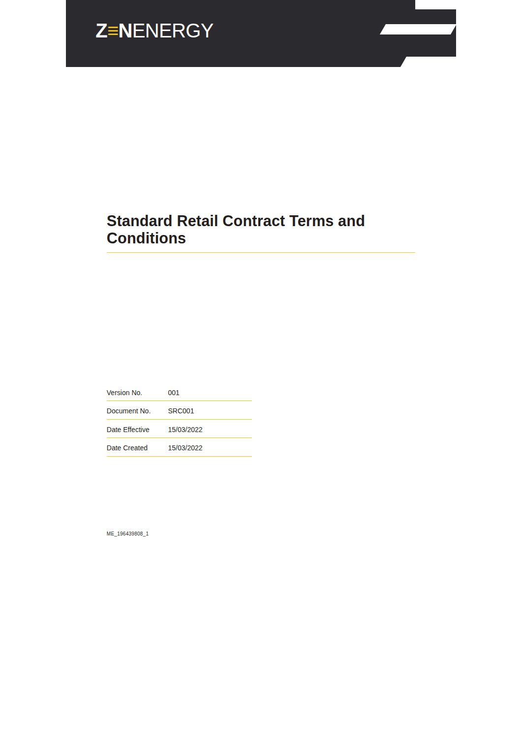Z≡NENERGY
Standard Retail Contract Terms and Conditions
| Version No. | 001 |
| Document No. | SRC001 |
| Date Effective | 15/03/2022 |
| Date Created | 15/03/2022 |
ME_196439808_1